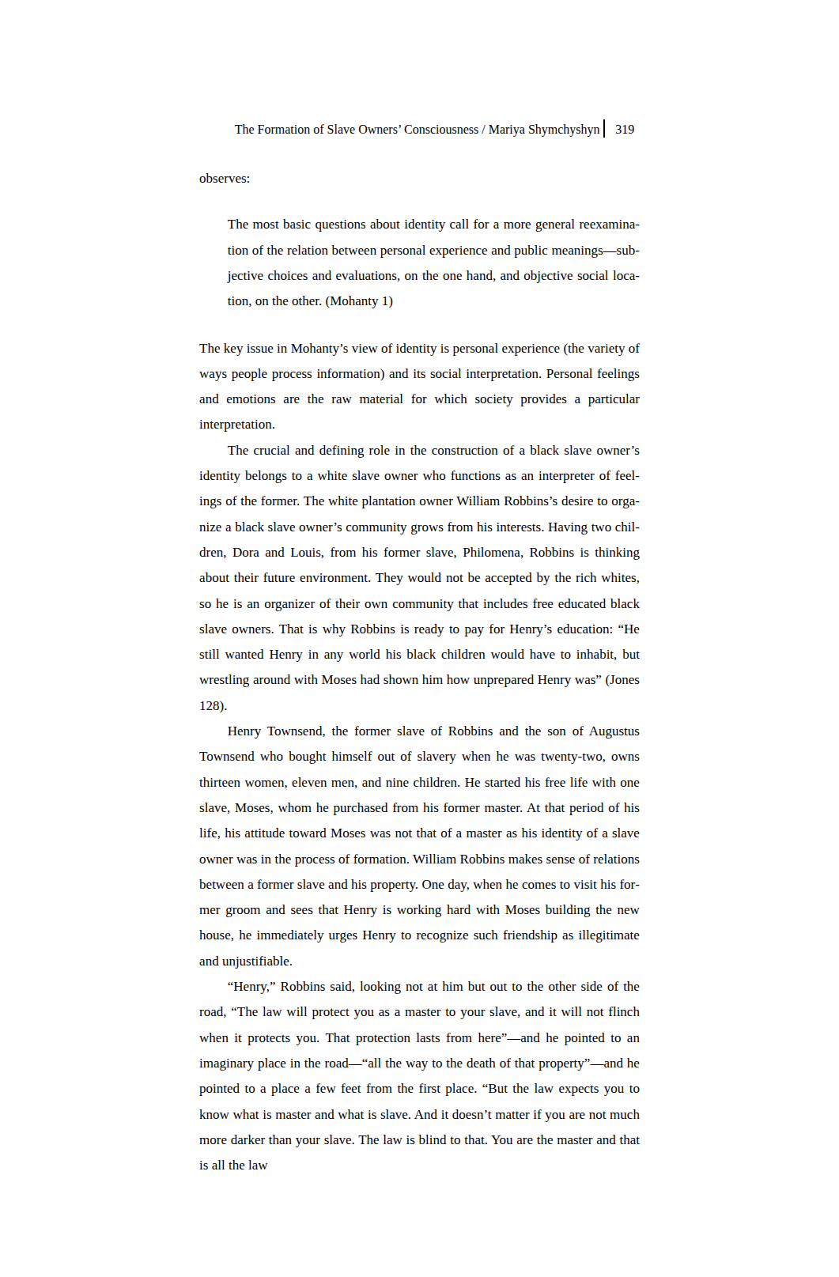The Formation of Slave Owners’ Consciousness / Mariya Shymchyshyn 319
observes:
The most basic questions about identity call for a more general reexamination of the relation between personal experience and public meanings—subjective choices and evaluations, on the one hand, and objective social location, on the other. (Mohanty 1)
The key issue in Mohanty’s view of identity is personal experience (the variety of ways people process information) and its social interpretation. Personal feelings and emotions are the raw material for which society provides a particular interpretation.
The crucial and defining role in the construction of a black slave owner’s identity belongs to a white slave owner who functions as an interpreter of feelings of the former. The white plantation owner William Robbins’s desire to organize a black slave owner’s community grows from his interests. Having two children, Dora and Louis, from his former slave, Philomena, Robbins is thinking about their future environment. They would not be accepted by the rich whites, so he is an organizer of their own community that includes free educated black slave owners. That is why Robbins is ready to pay for Henry’s education: “He still wanted Henry in any world his black children would have to inhabit, but wrestling around with Moses had shown him how unprepared Henry was” (Jones 128).
Henry Townsend, the former slave of Robbins and the son of Augustus Townsend who bought himself out of slavery when he was twenty-two, owns thirteen women, eleven men, and nine children. He started his free life with one slave, Moses, whom he purchased from his former master. At that period of his life, his attitude toward Moses was not that of a master as his identity of a slave owner was in the process of formation. William Robbins makes sense of relations between a former slave and his property. One day, when he comes to visit his former groom and sees that Henry is working hard with Moses building the new house, he immediately urges Henry to recognize such friendship as illegitimate and unjustifiable.
“Henry,” Robbins said, looking not at him but out to the other side of the road, “The law will protect you as a master to your slave, and it will not flinch when it protects you. That protection lasts from here”—and he pointed to an imaginary place in the road—“all the way to the death of that property”—and he pointed to a place a few feet from the first place. “But the law expects you to know what is master and what is slave. And it doesn’t matter if you are not much more darker than your slave. The law is blind to that. You are the master and that is all the law